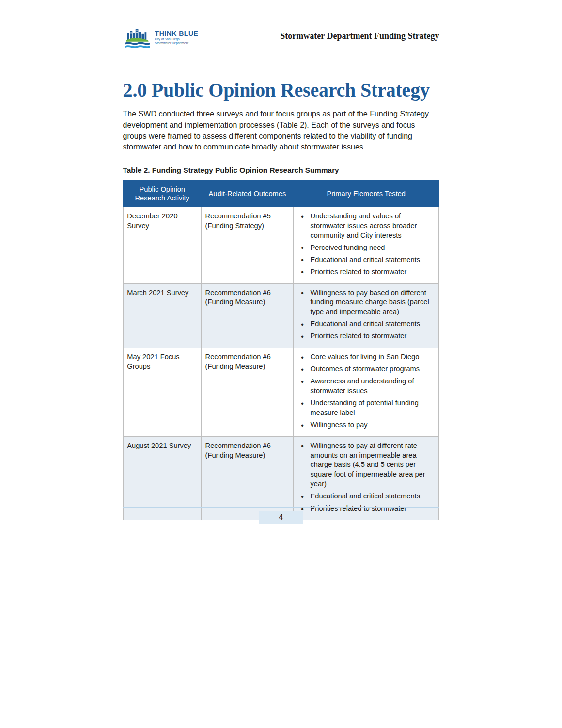THINK BLUE City of San Diego Stormwater Department
Stormwater Department Funding Strategy
2.0 Public Opinion Research Strategy
The SWD conducted three surveys and four focus groups as part of the Funding Strategy development and implementation processes (Table 2). Each of the surveys and focus groups were framed to assess different components related to the viability of funding stormwater and how to communicate broadly about stormwater issues.
Table 2. Funding Strategy Public Opinion Research Summary
| Public Opinion Research Activity | Audit-Related Outcomes | Primary Elements Tested |
| --- | --- | --- |
| December 2020 Survey | Recommendation #5 (Funding Strategy) | Understanding and values of stormwater issues across broader community and City interests Perceived funding need Educational and critical statements Priorities related to stormwater |
| March 2021 Survey | Recommendation #6 (Funding Measure) | Willingness to pay based on different funding measure charge basis (parcel type and impermeable area) Educational and critical statements Priorities related to stormwater |
| May 2021 Focus Groups | Recommendation #6 (Funding Measure) | Core values for living in San Diego Outcomes of stormwater programs Awareness and understanding of stormwater issues Understanding of potential funding measure label Willingness to pay |
| August 2021 Survey | Recommendation #6 (Funding Measure) | Willingness to pay at different rate amounts on an impermeable area charge basis (4.5 and 5 cents per square foot of impermeable area per year) Educational and critical statements Priorities related to stormwater |
4